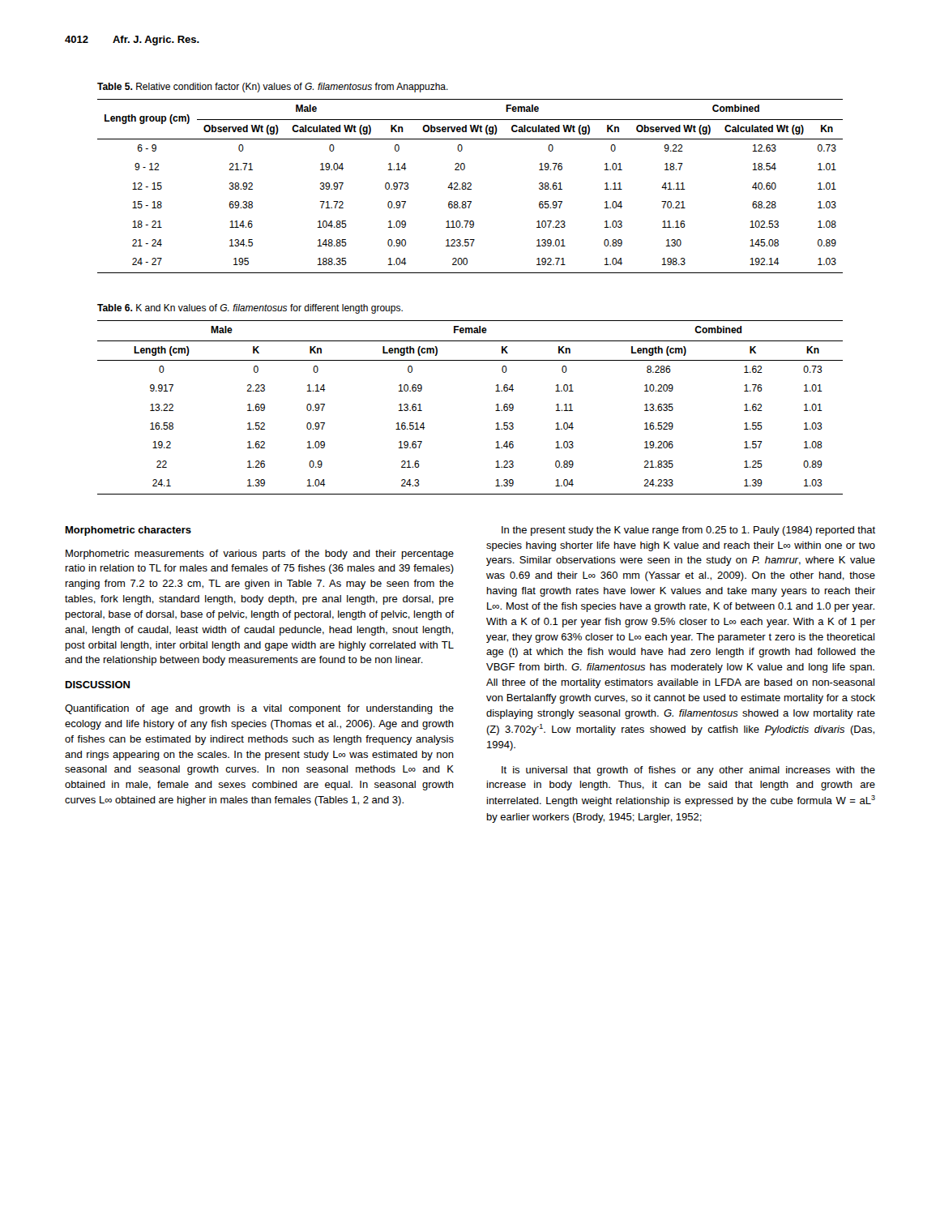4012 Afr. J. Agric. Res.
Table 5. Relative condition factor (Kn) values of G. filamentosus from Anappuzha.
| Length group (cm) | Male | Female | Combined |
| --- | --- | --- | --- |
| Observed Wt (g) | Calculated Wt (g) | Kn | Observed Wt (g) | Calculated Wt (g) | Kn | Observed Wt (g) | Calculated Wt (g) | Kn |
| 6 - 9 | 0 | 0 | 0 | 0 | 0 | 0 | 9.22 | 12.63 | 0.73 |
| 9 - 12 | 21.71 | 19.04 | 1.14 | 20 | 19.76 | 1.01 | 18.7 | 18.54 | 1.01 |
| 12 - 15 | 38.92 | 39.97 | 0.973 | 42.82 | 38.61 | 1.11 | 41.11 | 40.60 | 1.01 |
| 15 - 18 | 69.38 | 71.72 | 0.97 | 68.87 | 65.97 | 1.04 | 70.21 | 68.28 | 1.03 |
| 18 - 21 | 114.6 | 104.85 | 1.09 | 110.79 | 107.23 | 1.03 | 11.16 | 102.53 | 1.08 |
| 21 - 24 | 134.5 | 148.85 | 0.90 | 123.57 | 139.01 | 0.89 | 130 | 145.08 | 0.89 |
| 24 - 27 | 195 | 188.35 | 1.04 | 200 | 192.71 | 1.04 | 198.3 | 192.14 | 1.03 |
Table 6. K and Kn values of G. filamentosus for different length groups.
| Male | Female | Combined |
| --- | --- | --- |
| Length (cm) | K | Kn | Length (cm) | K | Kn | Length (cm) | K | Kn |
| 0 | 0 | 0 | 0 | 0 | 0 | 8.286 | 1.62 | 0.73 |
| 9.917 | 2.23 | 1.14 | 10.69 | 1.64 | 1.01 | 10.209 | 1.76 | 1.01 |
| 13.22 | 1.69 | 0.97 | 13.61 | 1.69 | 1.11 | 13.635 | 1.62 | 1.01 |
| 16.58 | 1.52 | 0.97 | 16.514 | 1.53 | 1.04 | 16.529 | 1.55 | 1.03 |
| 19.2 | 1.62 | 1.09 | 19.67 | 1.46 | 1.03 | 19.206 | 1.57 | 1.08 |
| 22 | 1.26 | 0.9 | 21.6 | 1.23 | 0.89 | 21.835 | 1.25 | 0.89 |
| 24.1 | 1.39 | 1.04 | 24.3 | 1.39 | 1.04 | 24.233 | 1.39 | 1.03 |
Morphometric characters
Morphometric measurements of various parts of the body and their percentage ratio in relation to TL for males and females of 75 fishes (36 males and 39 females) ranging from 7.2 to 22.3 cm, TL are given in Table 7. As may be seen from the tables, fork length, standard length, body depth, pre anal length, pre dorsal, pre pectoral, base of dorsal, base of pelvic, length of pectoral, length of pelvic, length of anal, length of caudal, least width of caudal peduncle, head length, snout length, post orbital length, inter orbital length and gape width are highly correlated with TL and the relationship between body measurements are found to be non linear.
DISCUSSION
Quantification of age and growth is a vital component for understanding the ecology and life history of any fish species (Thomas et al., 2006). Age and growth of fishes can be estimated by indirect methods such as length frequency analysis and rings appearing on the scales. In the present study L∞ was estimated by non seasonal and seasonal growth curves. In non seasonal methods L∞ and K obtained in male, female and sexes combined are equal. In seasonal growth curves L∞ obtained are higher in males than females (Tables 1, 2 and 3).
In the present study the K value range from 0.25 to 1. Pauly (1984) reported that species having shorter life have high K value and reach their L∞ within one or two years. Similar observations were seen in the study on P. hamrur, where K value was 0.69 and their L∞ 360 mm (Yassar et al., 2009). On the other hand, those having flat growth rates have lower K values and take many years to reach their L∞. Most of the fish species have a growth rate, K of between 0.1 and 1.0 per year. With a K of 0.1 per year fish grow 9.5% closer to L∞ each year. With a K of 1 per year, they grow 63% closer to L∞ each year. The parameter t zero is the theoretical age (t) at which the fish would have had zero length if growth had followed the VBGF from birth. G. filamentosus has moderately low K value and long life span. All three of the mortality estimators available in LFDA are based on non-seasonal von Bertalanffy growth curves, so it cannot be used to estimate mortality for a stock displaying strongly seasonal growth. G. filamentosus showed a low mortality rate (Z) 3.702y-1. Low mortality rates showed by catfish like Pylodictis divaris (Das, 1994).
It is universal that growth of fishes or any other animal increases with the increase in body length. Thus, it can be said that length and growth are interrelated. Length weight relationship is expressed by the cube formula W = aL3 by earlier workers (Brody, 1945; Largler, 1952;